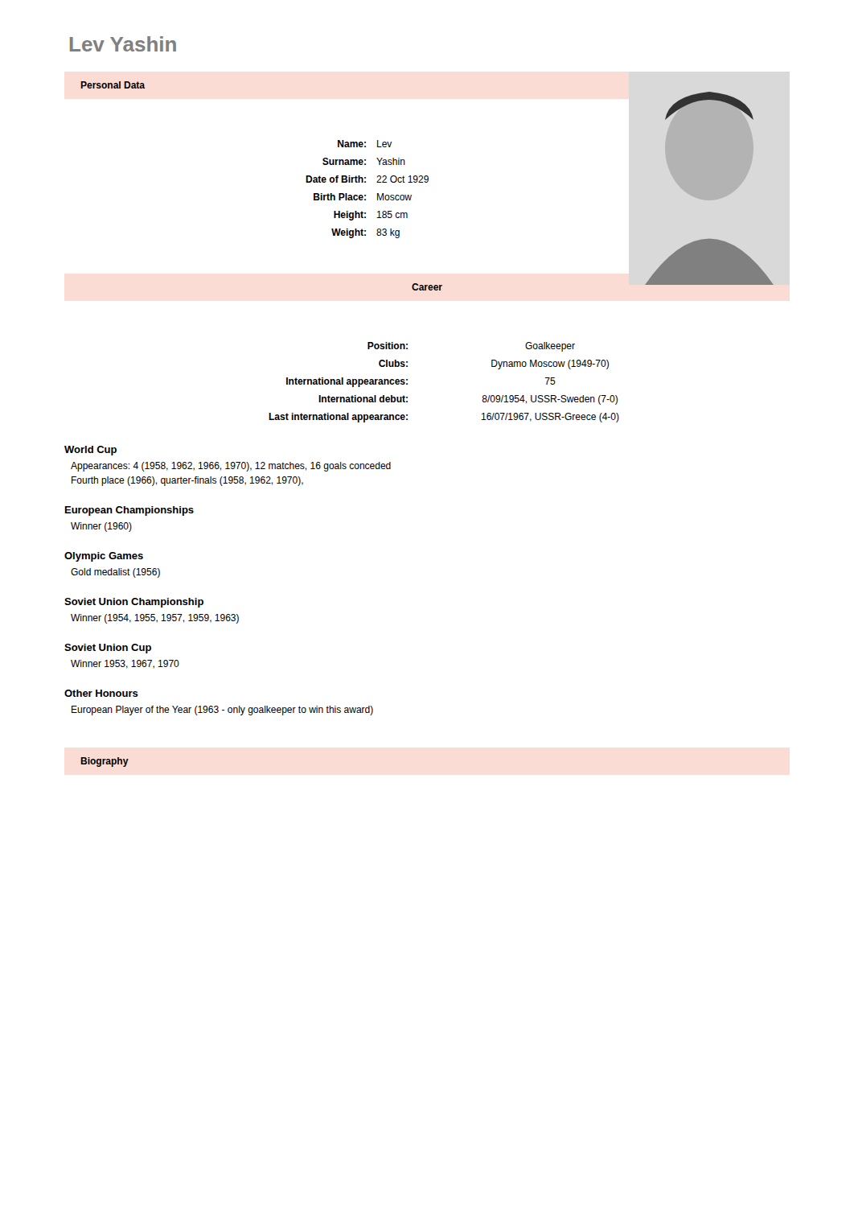Lev Yashin
Personal Data
| Name: | Lev |
| Surname: | Yashin |
| Date of Birth: | 22 Oct 1929 |
| Birth Place: | Moscow |
| Height: | 185 cm |
| Weight: | 83 kg |
Career
| Position: | Goalkeeper |
| Clubs: | Dynamo Moscow (1949-70) |
| International appearances: | 75 |
| International debut: | 8/09/1954, USSR-Sweden (7-0) |
| Last international appearance: | 16/07/1967, USSR-Greece (4-0) |
World Cup
Appearances: 4 (1958, 1962, 1966, 1970), 12 matches, 16 goals conceded
Fourth place (1966), quarter-finals (1958, 1962, 1970),
European Championships
Winner (1960)
Olympic Games
Gold medalist (1956)
Soviet Union Championship
Winner (1954, 1955, 1957, 1959, 1963)
Soviet Union Cup
Winner 1953, 1967, 1970
Other Honours
European Player of the Year (1963 - only goalkeeper to win this award)
Biography